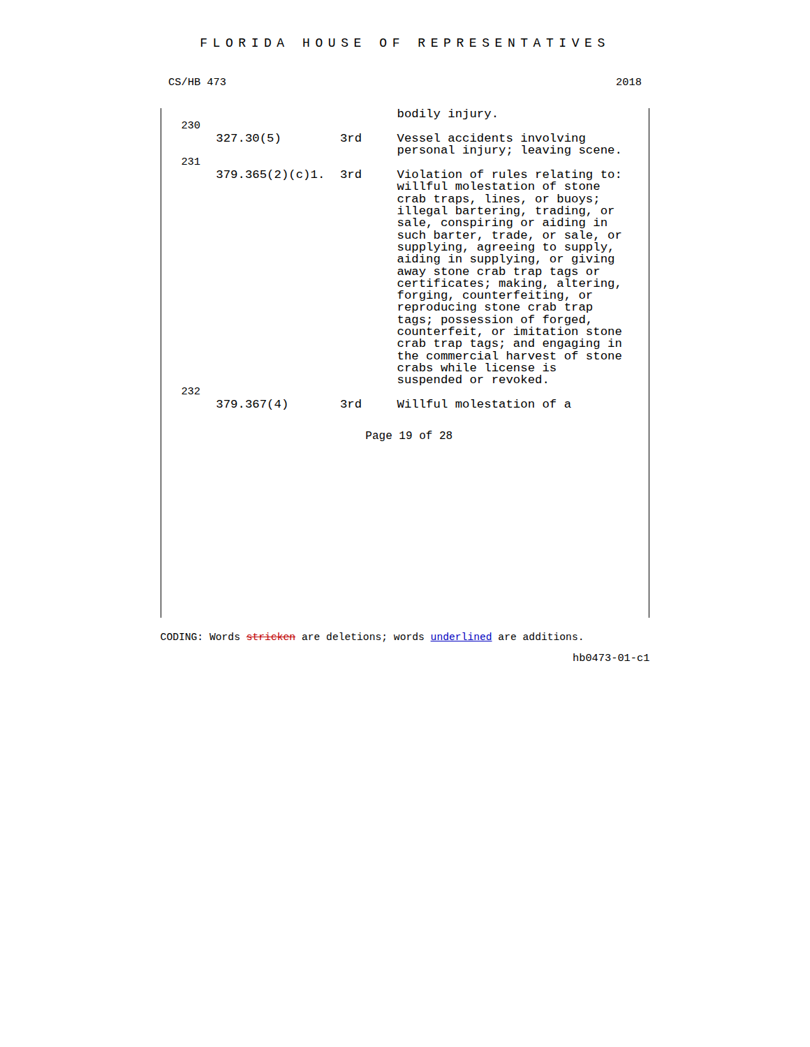FLORIDA HOUSE OF REPRESENTATIVES
CS/HB 473 2018
| | | | bodily injury. |
| 230 | | | |
| | 327.30(5) | 3rd | Vessel accidents involving personal injury; leaving scene. |
| 231 | | | |
| | 379.365(2)(c)1. | 3rd | Violation of rules relating to: willful molestation of stone crab traps, lines, or buoys; illegal bartering, trading, or sale, conspiring or aiding in such barter, trade, or sale, or supplying, agreeing to supply, aiding in supplying, or giving away stone crab trap tags or certificates; making, altering, forging, counterfeiting, or reproducing stone crab trap tags; possession of forged, counterfeit, or imitation stone crab trap tags; and engaging in the commercial harvest of stone crabs while license is suspended or revoked. |
| 232 | | | |
| | 379.367(4) | 3rd | Willful molestation of a |
Page 19 of 28
CODING: Words stricken are deletions; words underlined are additions.
hb0473-01-c1